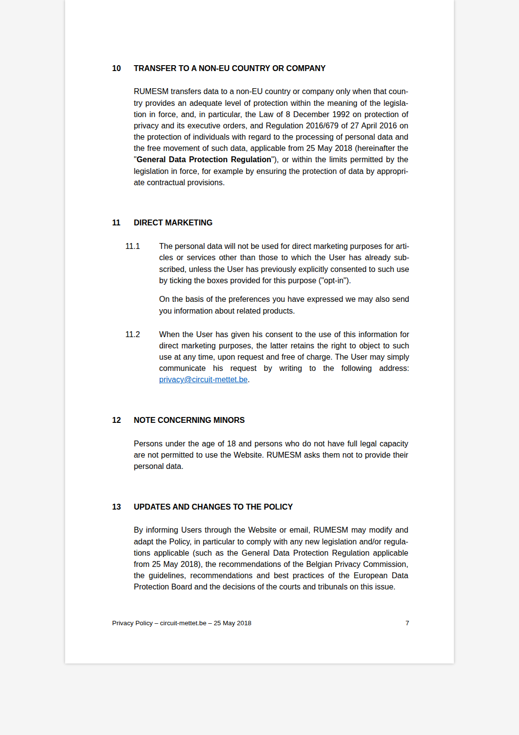10
TRANSFER TO A NON-EU COUNTRY OR COMPANY
RUMESM transfers data to a non-EU country or company only when that country provides an adequate level of protection within the meaning of the legislation in force, and, in particular, the Law of 8 December 1992 on protection of privacy and its executive orders, and Regulation 2016/679 of 27 April 2016 on the protection of individuals with regard to the processing of personal data and the free movement of such data, applicable from 25 May 2018 (hereinafter the "General Data Protection Regulation"), or within the limits permitted by the legislation in force, for example by ensuring the protection of data by appropriate contractual provisions.
11
DIRECT MARKETING
11.1
The personal data will not be used for direct marketing purposes for articles or services other than those to which the User has already subscribed, unless the User has previously explicitly consented to such use by ticking the boxes provided for this purpose ("opt-in").
On the basis of the preferences you have expressed we may also send you information about related products.
11.2
When the User has given his consent to the use of this information for direct marketing purposes, the latter retains the right to object to such use at any time, upon request and free of charge. The User may simply communicate his request by writing to the following address: privacy@circuit-mettet.be.
12
NOTE CONCERNING MINORS
Persons under the age of 18 and persons who do not have full legal capacity are not permitted to use the Website. RUMESM asks them not to provide their personal data.
13
UPDATES AND CHANGES TO THE POLICY
By informing Users through the Website or email, RUMESM may modify and adapt the Policy, in particular to comply with any new legislation and/or regulations applicable (such as the General Data Protection Regulation applicable from 25 May 2018), the recommendations of the Belgian Privacy Commission, the guidelines, recommendations and best practices of the European Data Protection Board and the decisions of the courts and tribunals on this issue.
Privacy Policy – circuit-mettet.be – 25 May 2018
7